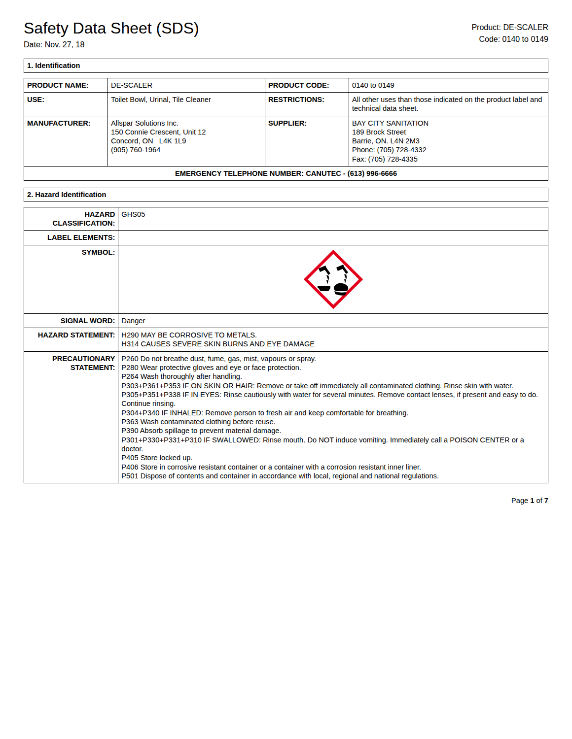Safety Data Sheet (SDS)
Date: Nov. 27, 18
Product: DE-SCALER
Code: 0140 to 0149
1. Identification
| PRODUCT NAME: | DE-SCALER | PRODUCT CODE: | 0140 to 0149 |
| USE: | Toilet Bowl, Urinal, Tile Cleaner | RESTRICTIONS: | All other uses than those indicated on the product label and technical data sheet. |
| MANUFACTURER: | Allspar Solutions Inc. 150 Connie Crescent, Unit 12 Concord, ON L4K 1L9 (905) 760-1964 | SUPPLIER: | BAY CITY SANITATION 189 Brock Street Barrie, ON. L4N 2M3 Phone: (705) 728-4332 Fax: (705) 728-4335 |
| EMERGENCY TELEPHONE NUMBER: CANUTEC - (613) 996-6666 |
2. Hazard Identification
| HAZARD CLASSIFICATION: | GHS05 |
| LABEL ELEMENTS: | |
| SYMBOL: | |
| SIGNAL WORD: | Danger |
| HAZARD STATEMENT: | H290 MAY BE CORROSIVE TO METALS. H314 CAUSES SEVERE SKIN BURNS AND EYE DAMAGE |
| PRECAUTIONARY STATEMENT: | P260 Do not breathe dust, fume, gas, mist, vapours or spray. P280 Wear protective gloves and eye or face protection. P264 Wash thoroughly after handling. P303+P361+P353 IF ON SKIN OR HAIR: Remove or take off immediately all contaminated clothing. Rinse skin with water. P305+P351+P338 IF IN EYES: Rinse cautiously with water for several minutes. Remove contact lenses, if present and easy to do. Continue rinsing. P304+P340 IF INHALED: Remove person to fresh air and keep comfortable for breathing. P363 Wash contaminated clothing before reuse. P390 Absorb spillage to prevent material damage. P301+P330+P331+P310 IF SWALLOWED: Rinse mouth. Do NOT induce vomiting. Immediately call a POISON CENTER or a doctor. P405 Store locked up. P406 Store in corrosive resistant container or a container with a corrosion resistant inner liner. P501 Dispose of contents and container in accordance with local, regional and national regulations. |
Page 1 of 7